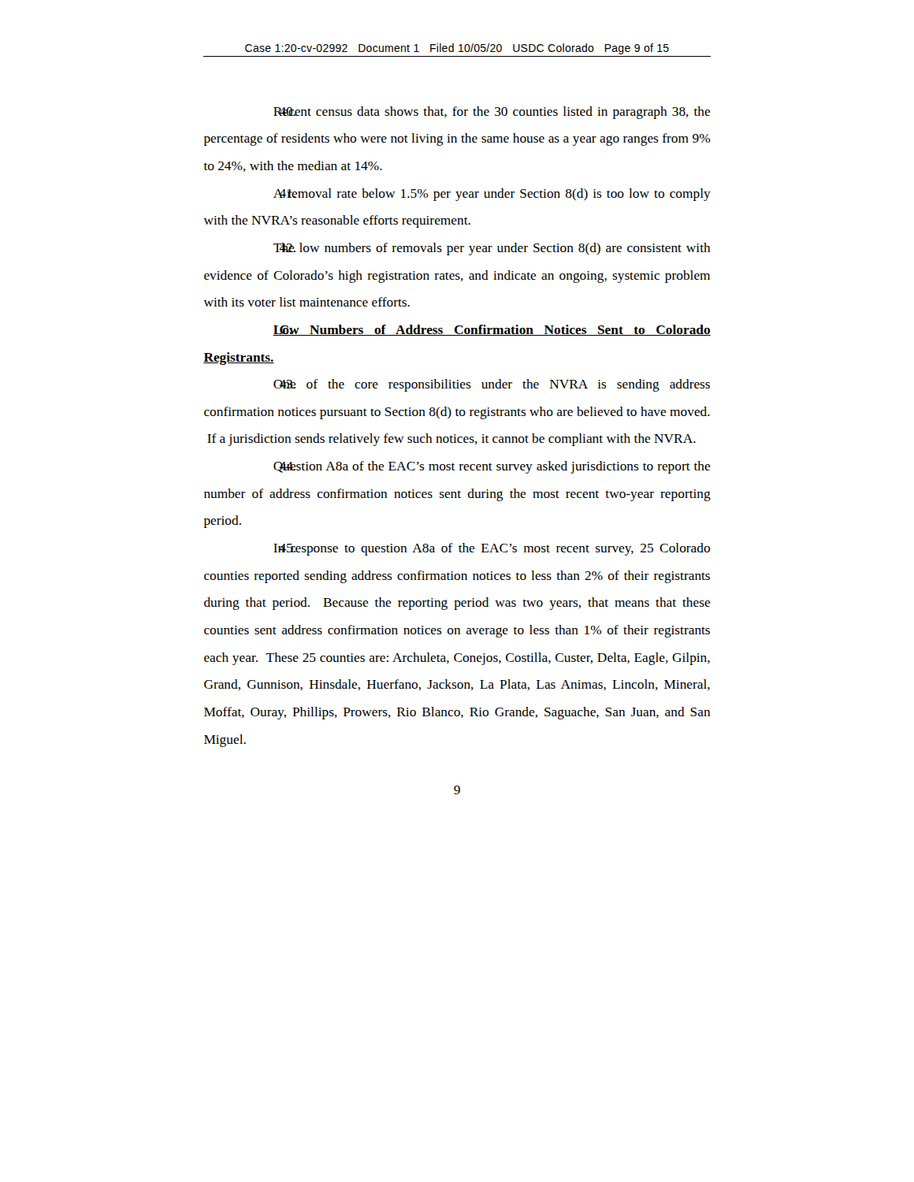Case 1:20-cv-02992 Document 1 Filed 10/05/20 USDC Colorado Page 9 of 15
40. Recent census data shows that, for the 30 counties listed in paragraph 38, the percentage of residents who were not living in the same house as a year ago ranges from 9% to 24%, with the median at 14%.
41. A removal rate below 1.5% per year under Section 8(d) is too low to comply with the NVRA’s reasonable efforts requirement.
42. The low numbers of removals per year under Section 8(d) are consistent with evidence of Colorado’s high registration rates, and indicate an ongoing, systemic problem with its voter list maintenance efforts.
C. Low Numbers of Address Confirmation Notices Sent to Colorado Registrants.
43. One of the core responsibilities under the NVRA is sending address confirmation notices pursuant to Section 8(d) to registrants who are believed to have moved. If a jurisdiction sends relatively few such notices, it cannot be compliant with the NVRA.
44. Question A8a of the EAC’s most recent survey asked jurisdictions to report the number of address confirmation notices sent during the most recent two-year reporting period.
45. In response to question A8a of the EAC’s most recent survey, 25 Colorado counties reported sending address confirmation notices to less than 2% of their registrants during that period. Because the reporting period was two years, that means that these counties sent address confirmation notices on average to less than 1% of their registrants each year. These 25 counties are: Archuleta, Conejos, Costilla, Custer, Delta, Eagle, Gilpin, Grand, Gunnison, Hinsdale, Huerfano, Jackson, La Plata, Las Animas, Lincoln, Mineral, Moffat, Ouray, Phillips, Prowers, Rio Blanco, Rio Grande, Saguache, San Juan, and San Miguel.
9